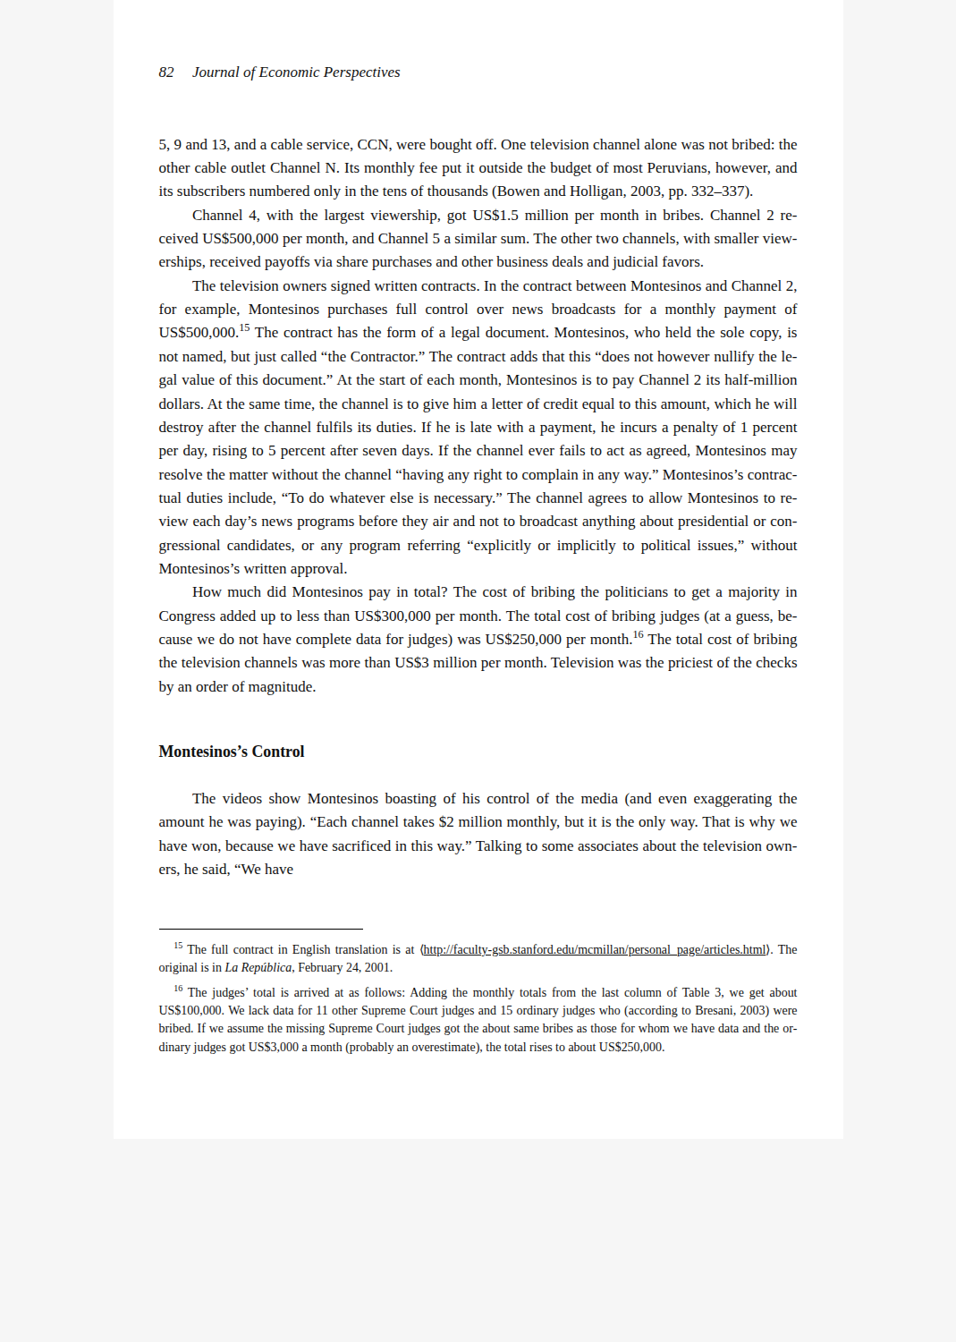82 Journal of Economic Perspectives
5, 9 and 13, and a cable service, CCN, were bought off. One television channel alone was not bribed: the other cable outlet Channel N. Its monthly fee put it outside the budget of most Peruvians, however, and its subscribers numbered only in the tens of thousands (Bowen and Holligan, 2003, pp. 332–337).
Channel 4, with the largest viewership, got US$1.5 million per month in bribes. Channel 2 received US$500,000 per month, and Channel 5 a similar sum. The other two channels, with smaller viewerships, received payoffs via share purchases and other business deals and judicial favors.
The television owners signed written contracts. In the contract between Montesinos and Channel 2, for example, Montesinos purchases full control over news broadcasts for a monthly payment of US$500,000.15 The contract has the form of a legal document. Montesinos, who held the sole copy, is not named, but just called “the Contractor.” The contract adds that this “does not however nullify the legal value of this document.” At the start of each month, Montesinos is to pay Channel 2 its half-million dollars. At the same time, the channel is to give him a letter of credit equal to this amount, which he will destroy after the channel fulfils its duties. If he is late with a payment, he incurs a penalty of 1 percent per day, rising to 5 percent after seven days. If the channel ever fails to act as agreed, Montesinos may resolve the matter without the channel “having any right to complain in any way.” Montesinos’s contractual duties include, “To do whatever else is necessary.” The channel agrees to allow Montesinos to review each day’s news programs before they air and not to broadcast anything about presidential or congressional candidates, or any program referring “explicitly or implicitly to political issues,” without Montesinos’s written approval.
How much did Montesinos pay in total? The cost of bribing the politicians to get a majority in Congress added up to less than US$300,000 per month. The total cost of bribing judges (at a guess, because we do not have complete data for judges) was US$250,000 per month.16 The total cost of bribing the television channels was more than US$3 million per month. Television was the priciest of the checks by an order of magnitude.
Montesinos’s Control
The videos show Montesinos boasting of his control of the media (and even exaggerating the amount he was paying). “Each channel takes $2 million monthly, but it is the only way. That is why we have won, because we have sacrificed in this way.” Talking to some associates about the television owners, he said, “We have
15 The full contract in English translation is at ⟨http://faculty-gsb.stanford.edu/mcmillan/personal_page/articles.html⟩. The original is in La República, February 24, 2001.
16 The judges’ total is arrived at as follows: Adding the monthly totals from the last column of Table 3, we get about US$100,000. We lack data for 11 other Supreme Court judges and 15 ordinary judges who (according to Bresani, 2003) were bribed. If we assume the missing Supreme Court judges got the about same bribes as those for whom we have data and the ordinary judges got US$3,000 a month (probably an overestimate), the total rises to about US$250,000.